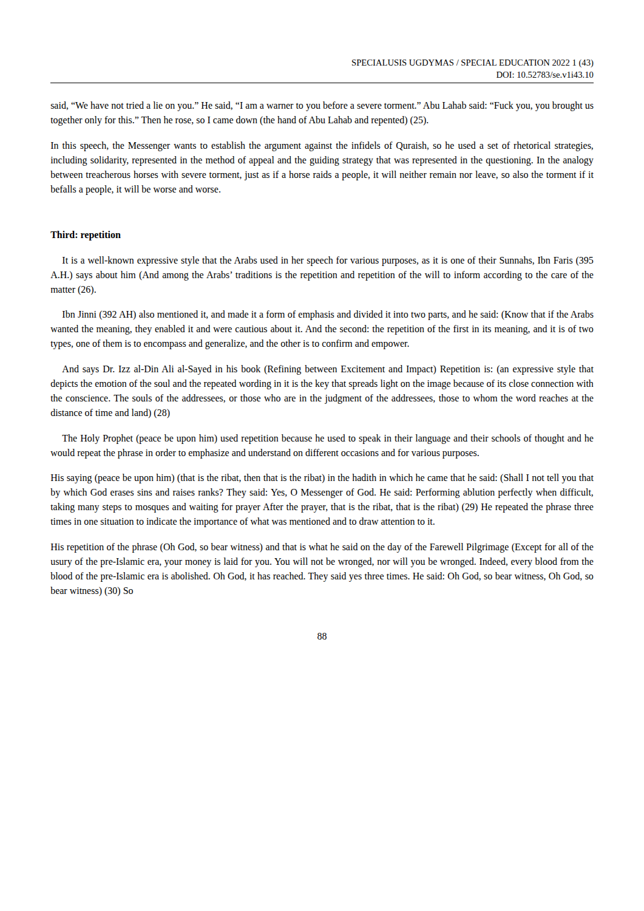SPECIALUSIS UGDYMAS / SPECIAL EDUCATION 2022 1 (43)
DOI: 10.52783/se.v1i43.10
said, “We have not tried a lie on you.” He said, “I am a warner to you before a severe torment.” Abu Lahab said: “Fuck you, you brought us together only for this.” Then he rose, so I came down (the hand of Abu Lahab and repented) (25).
In this speech, the Messenger wants to establish the argument against the infidels of Quraish, so he used a set of rhetorical strategies, including solidarity, represented in the method of appeal and the guiding strategy that was represented in the questioning. In the analogy between treacherous horses with severe torment, just as if a horse raids a people, it will neither remain nor leave, so also the torment if it befalls a people, it will be worse and worse.
Third: repetition
It is a well-known expressive style that the Arabs used in her speech for various purposes, as it is one of their Sunnahs, Ibn Faris (395 A.H.) says about him (And among the Arabs’ traditions is the repetition and repetition of the will to inform according to the care of the matter (26).
Ibn Jinni (392 AH) also mentioned it, and made it a form of emphasis and divided it into two parts, and he said: (Know that if the Arabs wanted the meaning, they enabled it and were cautious about it. And the second: the repetition of the first in its meaning, and it is of two types, one of them is to encompass and generalize, and the other is to confirm and empower.
And says Dr. Izz al-Din Ali al-Sayed in his book (Refining between Excitement and Impact) Repetition is: (an expressive style that depicts the emotion of the soul and the repeated wording in it is the key that spreads light on the image because of its close connection with the conscience. The souls of the addressees, or those who are in the judgment of the addressees, those to whom the word reaches at the distance of time and land) (28)
The Holy Prophet (peace be upon him) used repetition because he used to speak in their language and their schools of thought and he would repeat the phrase in order to emphasize and understand on different occasions and for various purposes.
His saying (peace be upon him) (that is the ribat, then that is the ribat) in the hadith in which he came that he said: (Shall I not tell you that by which God erases sins and raises ranks? They said: Yes, O Messenger of God. He said: Performing ablution perfectly when difficult, taking many steps to mosques and waiting for prayer After the prayer, that is the ribat, that is the ribat) (29) He repeated the phrase three times in one situation to indicate the importance of what was mentioned and to draw attention to it.
His repetition of the phrase (Oh God, so bear witness) and that is what he said on the day of the Farewell Pilgrimage (Except for all of the usury of the pre-Islamic era, your money is laid for you. You will not be wronged, nor will you be wronged. Indeed, every blood from the blood of the pre-Islamic era is abolished. Oh God, it has reached. They said yes three times. He said: Oh God, so bear witness, Oh God, so bear witness) (30) So
88